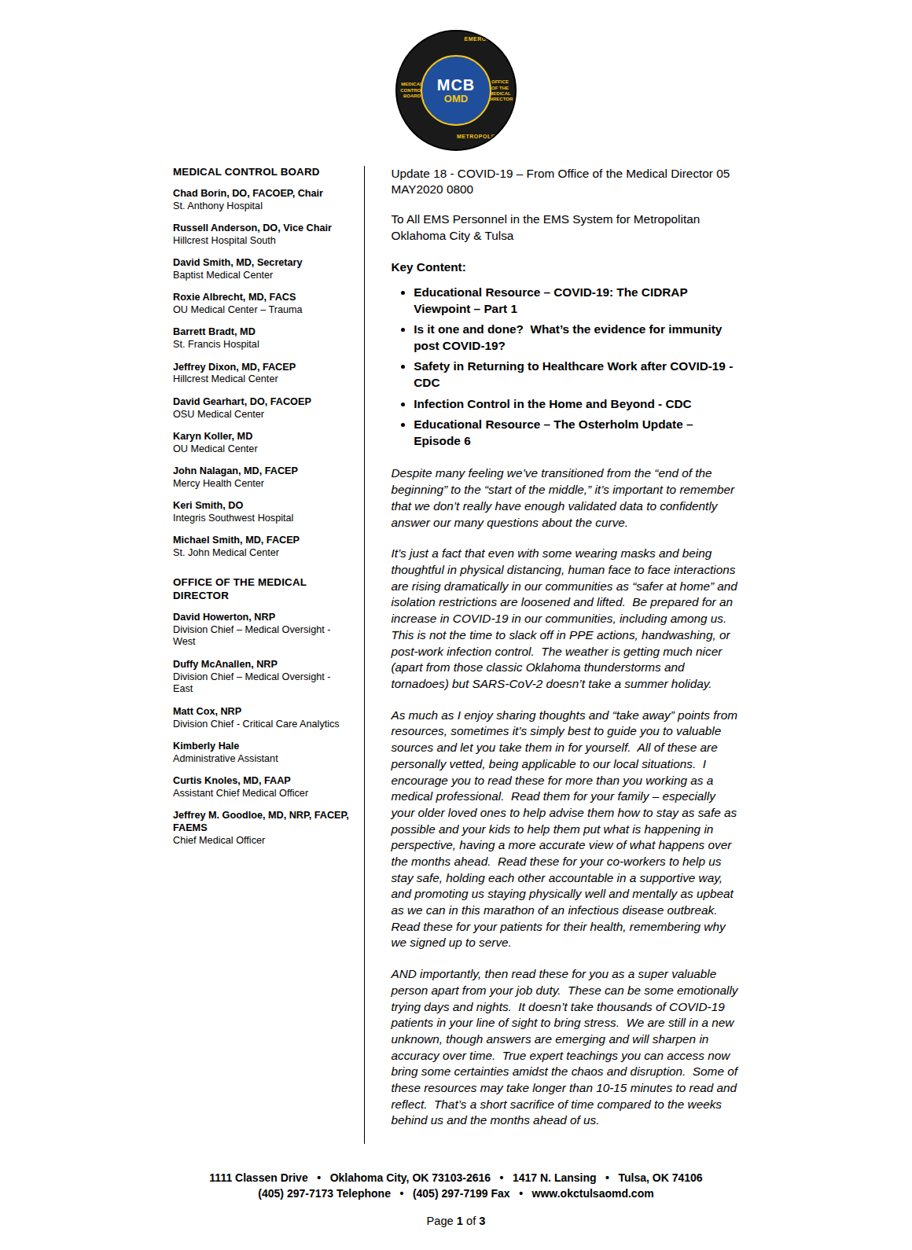EMERGENCY MEDICAL SERVICES METROPOLITAN OKLAHOMA CITY AND TULSA
MEDICAL CONTROL BOARD
OFFICE OF THE MEDICAL DIRECTOR
MCB
OMD
MEDICAL CONTROL BOARD
Chad Borin, DO, FACOEP, Chair
St. Anthony Hospital
Russell Anderson, DO, Vice Chair
Hillcrest Hospital South
David Smith, MD, Secretary
Baptist Medical Center
Roxie Albrecht, MD, FACS
OU Medical Center – Trauma
Barrett Bradt, MD
St. Francis Hospital
Jeffrey Dixon, MD, FACEP
Hillcrest Medical Center
David Gearhart, DO, FACOEP
OSU Medical Center
Karyn Koller, MD
OU Medical Center
John Nalagan, MD, FACEP
Mercy Health Center
Keri Smith, DO
Integris Southwest Hospital
Michael Smith, MD, FACEP
St. John Medical Center
OFFICE OF THE MEDICAL DIRECTOR
David Howerton, NRP
Division Chief – Medical Oversight - West
Duffy McAnallen, NRP
Division Chief – Medical Oversight - East
Matt Cox, NRP
Division Chief - Critical Care Analytics
Kimberly Hale
Administrative Assistant
Curtis Knoles, MD, FAAP
Assistant Chief Medical Officer
Jeffrey M. Goodloe, MD, NRP, FACEP, FAEMS
Chief Medical Officer
Update 18 - COVID-19 – From Office of the Medical Director 05 MAY2020 0800
To All EMS Personnel in the EMS System for Metropolitan Oklahoma City & Tulsa
Key Content:
Educational Resource – COVID-19: The CIDRAP Viewpoint – Part 1
Is it one and done? What’s the evidence for immunity post COVID-19?
Safety in Returning to Healthcare Work after COVID-19 - CDC
Infection Control in the Home and Beyond - CDC
Educational Resource – The Osterholm Update – Episode 6
Despite many feeling we’ve transitioned from the “end of the beginning” to the “start of the middle,” it’s important to remember that we don’t really have enough validated data to confidently answer our many questions about the curve.
It’s just a fact that even with some wearing masks and being thoughtful in physical distancing, human face to face interactions are rising dramatically in our communities as “safer at home” and isolation restrictions are loosened and lifted. Be prepared for an increase in COVID-19 in our communities, including among us. This is not the time to slack off in PPE actions, handwashing, or post-work infection control. The weather is getting much nicer (apart from those classic Oklahoma thunderstorms and tornadoes) but SARS-CoV-2 doesn’t take a summer holiday.
As much as I enjoy sharing thoughts and “take away” points from resources, sometimes it’s simply best to guide you to valuable sources and let you take them in for yourself. All of these are personally vetted, being applicable to our local situations. I encourage you to read these for more than you working as a medical professional. Read them for your family – especially your older loved ones to help advise them how to stay as safe as possible and your kids to help them put what is happening in perspective, having a more accurate view of what happens over the months ahead. Read these for your co-workers to help us stay safe, holding each other accountable in a supportive way, and promoting us staying physically well and mentally as upbeat as we can in this marathon of an infectious disease outbreak. Read these for your patients for their health, remembering why we signed up to serve.
AND importantly, then read these for you as a super valuable person apart from your job duty. These can be some emotionally trying days and nights. It doesn’t take thousands of COVID-19 patients in your line of sight to bring stress. We are still in a new unknown, though answers are emerging and will sharpen in accuracy over time. True expert teachings you can access now bring some certainties amidst the chaos and disruption. Some of these resources may take longer than 10-15 minutes to read and reflect. That’s a short sacrifice of time compared to the weeks behind us and the months ahead of us.
1111 Classen Drive•Oklahoma City, OK 73103-2616•1417 N. Lansing•Tulsa, OK 74106
(405) 297-7173 Telephone•(405) 297-7199 Fax•www.okctulsaomd.com
Page 1 of 3